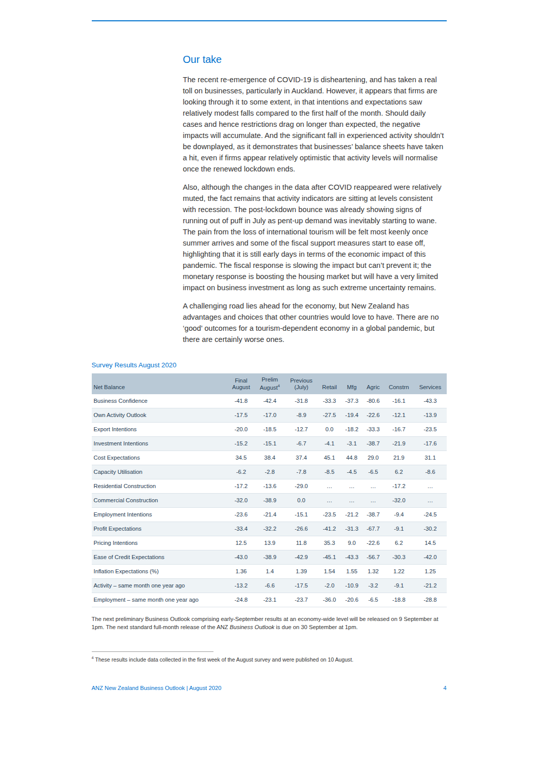Our take
The recent re-emergence of COVID-19 is disheartening, and has taken a real toll on businesses, particularly in Auckland. However, it appears that firms are looking through it to some extent, in that intentions and expectations saw relatively modest falls compared to the first half of the month. Should daily cases and hence restrictions drag on longer than expected, the negative impacts will accumulate. And the significant fall in experienced activity shouldn’t be downplayed, as it demonstrates that businesses’ balance sheets have taken a hit, even if firms appear relatively optimistic that activity levels will normalise once the renewed lockdown ends.
Also, although the changes in the data after COVID reappeared were relatively muted, the fact remains that activity indicators are sitting at levels consistent with recession. The post-lockdown bounce was already showing signs of running out of puff in July as pent-up demand was inevitably starting to wane. The pain from the loss of international tourism will be felt most keenly once summer arrives and some of the fiscal support measures start to ease off, highlighting that it is still early days in terms of the economic impact of this pandemic. The fiscal response is slowing the impact but can’t prevent it; the monetary response is boosting the housing market but will have a very limited impact on business investment as long as such extreme uncertainty remains.
A challenging road lies ahead for the economy, but New Zealand has advantages and choices that other countries would love to have. There are no ‘good’ outcomes for a tourism-dependent economy in a global pandemic, but there are certainly worse ones.
Survey Results August 2020
| Net Balance | Final August | Prelim August 4 | Previous (July) | Retail | Mfg | Agric | Constrn | Services |
| --- | --- | --- | --- | --- | --- | --- | --- | --- |
| Business Confidence | -41.8 | -42.4 | -31.8 | -33.3 | -37.3 | -80.6 | -16.1 | -43.3 |
| Own Activity Outlook | -17.5 | -17.0 | -8.9 | -27.5 | -19.4 | -22.6 | -12.1 | -13.9 |
| Export Intentions | -20.0 | -18.5 | -12.7 | 0.0 | -18.2 | -33.3 | -16.7 | -23.5 |
| Investment Intentions | -15.2 | -15.1 | -6.7 | -4.1 | -3.1 | -38.7 | -21.9 | -17.6 |
| Cost Expectations | 34.5 | 38.4 | 37.4 | 45.1 | 44.8 | 29.0 | 21.9 | 31.1 |
| Capacity Utilisation | -6.2 | -2.8 | -7.8 | -8.5 | -4.5 | -6.5 | 6.2 | -8.6 |
| Residential Construction | -17.2 | -13.6 | -29.0 | … | … | … | -17.2 | … |
| Commercial Construction | -32.0 | -38.9 | 0.0 | … | … | … | -32.0 | … |
| Employment Intentions | -23.6 | -21.4 | -15.1 | -23.5 | -21.2 | -38.7 | -9.4 | -24.5 |
| Profit Expectations | -33.4 | -32.2 | -26.6 | -41.2 | -31.3 | -67.7 | -9.1 | -30.2 |
| Pricing Intentions | 12.5 | 13.9 | 11.8 | 35.3 | 9.0 | -22.6 | 6.2 | 14.5 |
| Ease of Credit Expectations | -43.0 | -38.9 | -42.9 | -45.1 | -43.3 | -56.7 | -30.3 | -42.0 |
| Inflation Expectations (%) | 1.36 | 1.4 | 1.39 | 1.54 | 1.55 | 1.32 | 1.22 | 1.25 |
| Activity – same month one year ago | -13.2 | -6.6 | -17.5 | -2.0 | -10.9 | -3.2 | -9.1 | -21.2 |
| Employment – same month one year ago | -24.8 | -23.1 | -23.7 | -36.0 | -20.6 | -6.5 | -18.8 | -28.8 |
The next preliminary Business Outlook comprising early-September results at an economy-wide level will be released on 9 September at 1pm. The next standard full-month release of the ANZ Business Outlook is due on 30 September at 1pm.
4 These results include data collected in the first week of the August survey and were published on 10 August.
ANZ New Zealand Business Outlook | August 2020 4